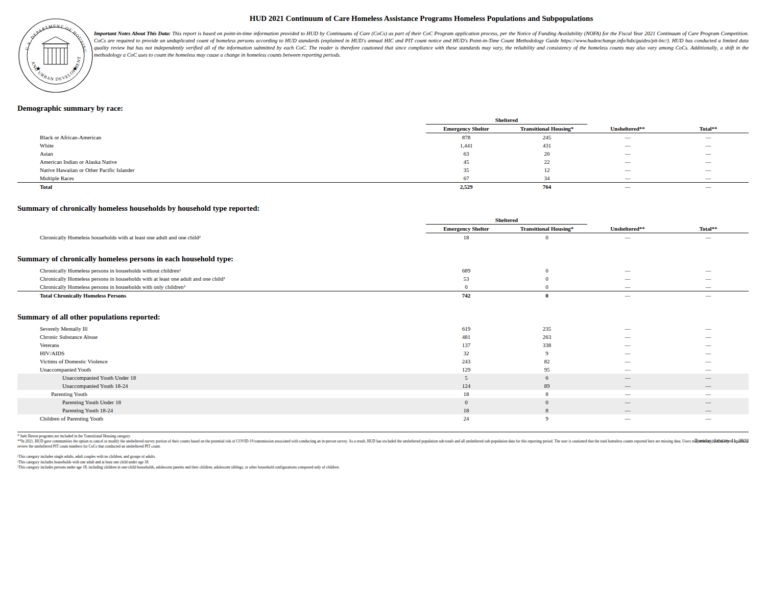U.S. DEPARTMENT OF HOUSING AND URBAN DEVELOPMENT ★ ★
HUD 2021 Continuum of Care Homeless Assistance Programs Homeless Populations and Subpopulations
Important Notes About This Data: This report is based on point-in-time information provided to HUD by Continuums of Care (CoCs) as part of their CoC Program application process, per the Notice of Funding Availability (NOFA) for the Fiscal Year 2021 Continuum of Care Program Competition. CoCs are required to provide an unduplicated count of homeless persons according to HUD standards (explained in HUD's annual HIC and PIT count notice and HUD's Point-in-Time Count Methodology Guide https://www.hudexchange.info/hdx/guides/pit-hic/). HUD has conducted a limited data quality review but has not independently verified all of the information submitted by each CoC. The reader is therefore cautioned that since compliance with these standards may vary, the reliability and consistency of the homeless counts may also vary among CoCs. Additionally, a shift in the methodology a CoC uses to count the homeless may cause a change in homeless counts between reporting periods.
Demographic summary by race:
| | Sheltered | | |
| | Emergency Shelter | Transitional Housing* | Unsheltered** | Total** |
| Black or African-American | 878 | 245 | — | — |
| White | 1,441 | 431 | — | — |
| Asian | 63 | 20 | — | — |
| American Indian or Alaska Native | 45 | 22 | — | — |
| Native Hawaiian or Other Pacific Islander | 35 | 12 | — | — |
| Multiple Races | 67 | 34 | — | — |
| Total | 2,529 | 764 | — | — |
Summary of chronically homeless households by household type reported:
| | Sheltered | | |
| | Emergency Shelter | Transitional Housing* | Unsheltered** | Total** |
| Chronically Homeless households with at least one adult and one child² | 18 | 0 | — | — |
Summary of chronically homeless persons in each household type:
| Chronically Homeless persons in households without children¹ | 689 | 0 | — | — |
| Chronically Homeless persons in households with at least one adult and one child² | 53 | 0 | — | — |
| Chronically Homeless persons in households with only children³ | 0 | 0 | — | — |
| Total Chronically Homeless Persons | 742 | 0 | — | — |
Summary of all other populations reported:
| Severely Mentally Ill | 619 | 235 | — | — |
| Chronic Substance Abuse | 481 | 263 | — | — |
| Veterans | 137 | 338 | — | — |
| HIV/AIDS | 32 | 9 | — | — |
| Victims of Domestic Violence | 243 | 82 | — | — |
| Unaccompanied Youth | 129 | 95 | — | — |
| Unaccompanied Youth Under 18 | 5 | 6 | — | — |
| Unaccompanied Youth 18-24 | 124 | 89 | — | — |
| Parenting Youth | 18 | 8 | — | — |
| Parenting Youth Under 18 | 0 | 0 | — | — |
| Parenting Youth 18-24 | 18 | 8 | — | — |
| Children of Parenting Youth | 24 | 9 | — | — |
Tuesday, January 11, 2022
* Safe Haven programs are included in the Transitional Housing category.
**In 2021, HUD gave communities the option to cancel or modify the unsheltered survey portion of their counts based on the potential risk of COVID-19 transmission associated with conducting an in-person survey. As a result, HUD has excluded the unsheltered population sub-totals and all unsheltered sub-population data for this reporting period. The user is cautioned that the total homeless counts reported here are missing data. Users may refer to the CoC-level reports to review the unsheltered PIT count numbers for CoCs that conducted an unsheltered PIT count.
¹This category includes single adults, adult couples with no children, and groups of adults.
²This category includes households with one adult and at least one child under age 18.
³This category includes persons under age 18, including children in one-child households, adolescent parents and their children, adolescent siblings, or other household configurations composed only of children.